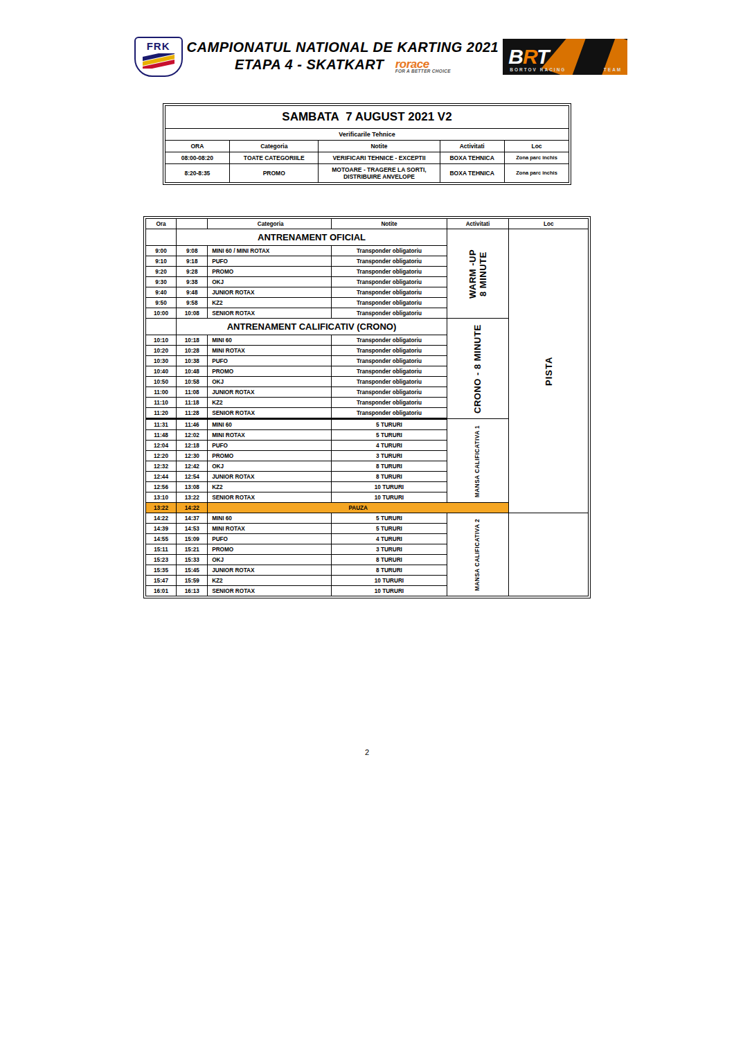FRK
CAMPIONATUL NATIONAL DE KARTING 2021
ETAPA 4 - SKATKART rorace FOR A BETTER CHOICE
BRT
BORTOV RACING
TEAM
| SAMBATA 7 AUGUST 2021 V2 |
| Verificarile Tehnice |
| ORA | Categoria | Notite | Activitati | Loc |
| 08:00-08:20 | TOATE CATEGORIILE | VERIFICARI TEHNICE - EXCEPTII | BOXA TEHNICA | Zona parc inchis |
| 8:20-8:35 | PROMO | MOTOARE - TRAGERE LA SORTI, DISTRIBUIRE ANVELOPE | BOXA TEHNICA | Zona parc inchis |
| Ora | | Categoria | Notite | Activitati | Loc |
| --- | --- | --- | --- | --- | --- |
| | ANTRENAMENT OFICIAL | WARM -UP 8 MINUTE | PISTA |
| 9:00 | 9:08 | MINI 60 / MINI ROTAX | Transponder obligatoriu |
| 9:10 | 9:18 | PUFO | Transponder obligatoriu |
| 9:20 | 9:28 | PROMO | Transponder obligatoriu |
| 9:30 | 9:38 | OKJ | Transponder obligatoriu |
| 9:40 | 9:48 | JUNIOR ROTAX | Transponder obligatoriu |
| 9:50 | 9:58 | KZ2 | Transponder obligatoriu |
| 10:00 | 10:08 | SENIOR ROTAX | Transponder obligatoriu |
| | ANTRENAMENT CALIFICATIV (CRONO) | CRONO - 8 MINUTE |
| 10:10 | 10:18 | MINI 60 | Transponder obligatoriu |
| 10:20 | 10:28 | MINI ROTAX | Transponder obligatoriu |
| 10:30 | 10:38 | PUFO | Transponder obligatoriu |
| 10:40 | 10:48 | PROMO | Transponder obligatoriu |
| 10:50 | 10:58 | OKJ | Transponder obligatoriu |
| 11:00 | 11:08 | JUNIOR ROTAX | Transponder obligatoriu |
| 11:10 | 11:18 | KZ2 | Transponder obligatoriu |
| 11:20 | 11:28 | SENIOR ROTAX | Transponder obligatoriu |
| 11:31 | 11:46 | MINI 60 | 5 TURURI | MANSA CALIFICATIVA 1 |
| 11:48 | 12:02 | MINI ROTAX | 5 TURURI |
| 12:04 | 12:18 | PUFO | 4 TURURI |
| 12:20 | 12:30 | PROMO | 3 TURURI |
| 12:32 | 12:42 | OKJ | 8 TURURI |
| 12:44 | 12:54 | JUNIOR ROTAX | 8 TURURI |
| 12:56 | 13:08 | KZ2 | 10 TURURI |
| 13:10 | 13:22 | SENIOR ROTAX | 10 TURURI |
| 13:22 | 14:22 | PAUZA |
| 14:22 | 14:37 | MINI 60 | 5 TURURI | MANSA CALIFICATIVA 2 | |
| 14:39 | 14:53 | MINI ROTAX | 5 TURURI |
| 14:55 | 15:09 | PUFO | 4 TURURI |
| 15:11 | 15:21 | PROMO | 3 TURURI |
| 15:23 | 15:33 | OKJ | 8 TURURI |
| 15:35 | 15:45 | JUNIOR ROTAX | 8 TURURI |
| 15:47 | 15:59 | KZ2 | 10 TURURI |
| 16:01 | 16:13 | SENIOR ROTAX | 10 TURURI |
2